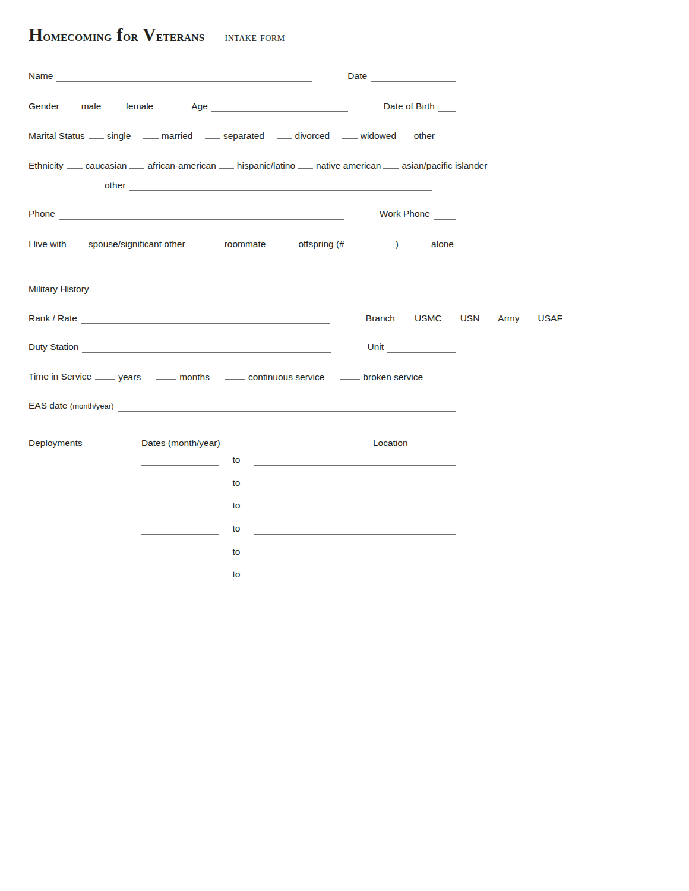Homecoming for Veterans
intake form
Name Date
Gender male female Age Date of Birth
Marital Status single married separated divorced widowed other
Ethnicity caucasian african-american hispanic/latino native american asian/pacific islander
other
Phone Work Phone
I live with spouse/significant other roommate offspring (# ) alone
Military History
Rank / Rate Branch USMC USN Army USAF
Duty Station Unit
Time in Service years months continuous service broken service
EAS date (month/year)
Deployments Dates (month/year) Location
to
to
to
to
to
to